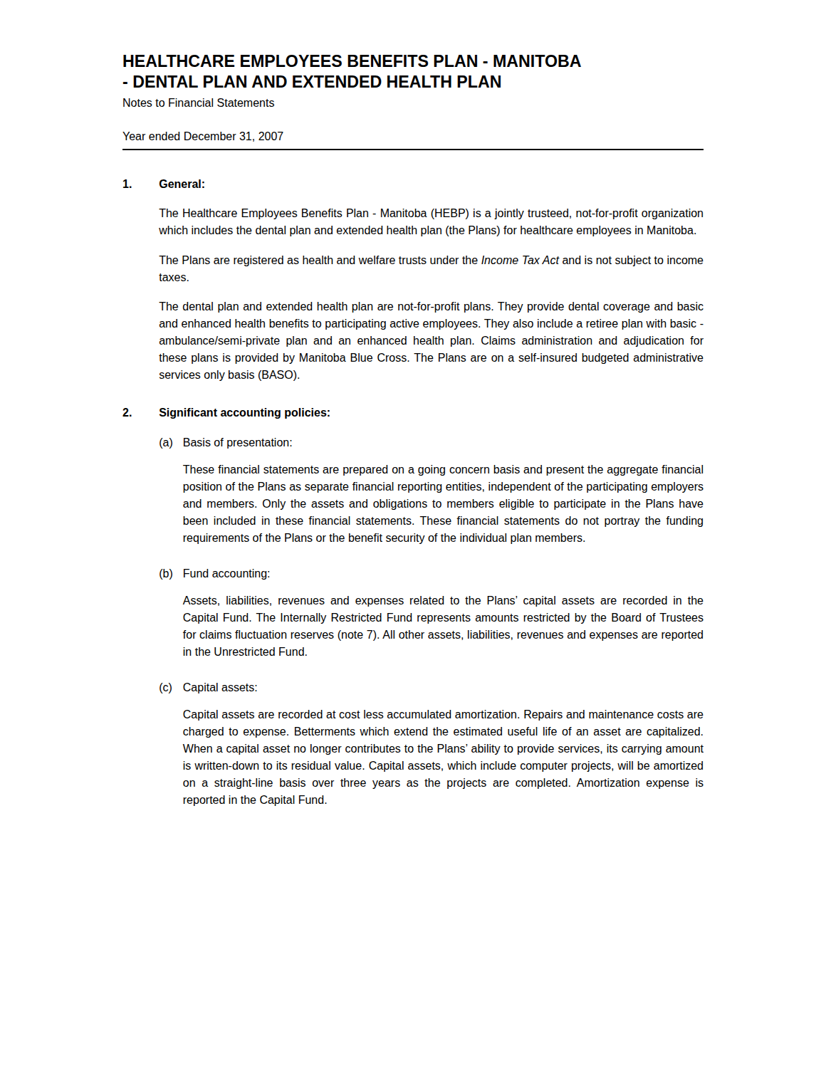Healthcare Employees Benefits Plan - Manitoba
- Dental Plan and Extended Health Plan
Notes to Financial Statements
Year ended December 31, 2007
1. General:
The Healthcare Employees Benefits Plan - Manitoba (HEBP) is a jointly trusteed, not-for-profit organization which includes the dental plan and extended health plan (the Plans) for healthcare employees in Manitoba.
The Plans are registered as health and welfare trusts under the Income Tax Act and is not subject to income taxes.
The dental plan and extended health plan are not-for-profit plans. They provide dental coverage and basic and enhanced health benefits to participating active employees. They also include a retiree plan with basic - ambulance/semi-private plan and an enhanced health plan. Claims administration and adjudication for these plans is provided by Manitoba Blue Cross. The Plans are on a self-insured budgeted administrative services only basis (BASO).
2. Significant accounting policies:
(a) Basis of presentation:
These financial statements are prepared on a going concern basis and present the aggregate financial position of the Plans as separate financial reporting entities, independent of the participating employers and members. Only the assets and obligations to members eligible to participate in the Plans have been included in these financial statements. These financial statements do not portray the funding requirements of the Plans or the benefit security of the individual plan members.
(b) Fund accounting:
Assets, liabilities, revenues and expenses related to the Plans’ capital assets are recorded in the Capital Fund. The Internally Restricted Fund represents amounts restricted by the Board of Trustees for claims fluctuation reserves (note 7). All other assets, liabilities, revenues and expenses are reported in the Unrestricted Fund.
(c) Capital assets:
Capital assets are recorded at cost less accumulated amortization. Repairs and maintenance costs are charged to expense. Betterments which extend the estimated useful life of an asset are capitalized. When a capital asset no longer contributes to the Plans’ ability to provide services, its carrying amount is written-down to its residual value. Capital assets, which include computer projects, will be amortized on a straight-line basis over three years as the projects are completed. Amortization expense is reported in the Capital Fund.